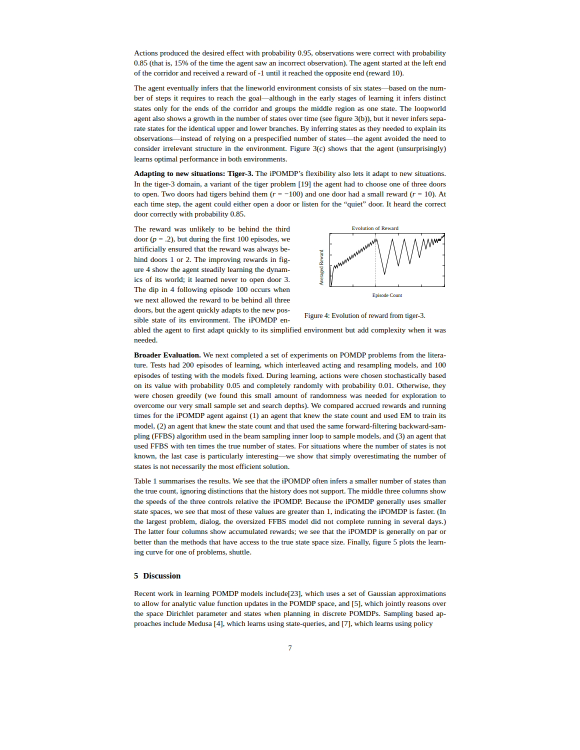Actions produced the desired effect with probability 0.95, observations were correct with probability 0.85 (that is, 15% of the time the agent saw an incorrect observation). The agent started at the left end of the corridor and received a reward of -1 until it reached the opposite end (reward 10).
The agent eventually infers that the lineworld environment consists of six states—based on the number of steps it requires to reach the goal—although in the early stages of learning it infers distinct states only for the ends of the corridor and groups the middle region as one state. The loopworld agent also shows a growth in the number of states over time (see figure 3(b)), but it never infers separate states for the identical upper and lower branches. By inferring states as they needed to explain its observations—instead of relying on a prespecified number of states—the agent avoided the need to consider irrelevant structure in the environment. Figure 3(c) shows that the agent (unsurprisingly) learns optimal performance in both environments.
Adapting to new situations: Tiger-3. The iPOMDP’s flexibility also lets it adapt to new situations. In the tiger-3 domain, a variant of the tiger problem [19] the agent had to choose one of three doors to open. Two doors had tigers behind them (r = −100) and one door had a small reward (r = 10). At each time step, the agent could either open a door or listen for the “quiet” door. It heard the correct door correctly with probability 0.85.
Evolution of Reward
Averaged Reward
−40
−60
−80
−100
−120
−140
0
50
100
150
200
250
Episode Count
Figure 4: Evolution of reward from tiger-3.
The reward was unlikely to be behind the third door (p = .2), but during the first 100 episodes, we artificially ensured that the reward was always behind doors 1 or 2. The improving rewards in figure 4 show the agent steadily learning the dynamics of its world; it learned never to open door 3. The dip in 4 following episode 100 occurs when we next allowed the reward to be behind all three doors, but the agent quickly adapts to the new possible state of its environment. The iPOMDP enabled the agent to first adapt quickly to its simplified environment but add complexity when it was needed.
Broader Evaluation. We next completed a set of experiments on POMDP problems from the literature. Tests had 200 episodes of learning, which interleaved acting and resampling models, and 100 episodes of testing with the models fixed. During learning, actions were chosen stochastically based on its value with probability 0.05 and completely randomly with probability 0.01. Otherwise, they were chosen greedily (we found this small amount of randomness was needed for exploration to overcome our very small sample set and search depths). We compared accrued rewards and running times for the iPOMDP agent against (1) an agent that knew the state count and used EM to train its model, (2) an agent that knew the state count and that used the same forward-filtering backward-sampling (FFBS) algorithm used in the beam sampling inner loop to sample models, and (3) an agent that used FFBS with ten times the true number of states. For situations where the number of states is not known, the last case is particularly interesting—we show that simply overestimating the number of states is not necessarily the most efficient solution.
Table 1 summarises the results. We see that the iPOMDP often infers a smaller number of states than the true count, ignoring distinctions that the history does not support. The middle three columns show the speeds of the three controls relative the iPOMDP. Because the iPOMDP generally uses smaller state spaces, we see that most of these values are greater than 1, indicating the iPOMDP is faster. (In the largest problem, dialog, the oversized FFBS model did not complete running in several days.) The latter four columns show accumulated rewards; we see that the iPOMDP is generally on par or better than the methods that have access to the true state space size. Finally, figure 5 plots the learning curve for one of problems, shuttle.
5 Discussion
Recent work in learning POMDP models include[23], which uses a set of Gaussian approximations to allow for analytic value function updates in the POMDP space, and [5], which jointly reasons over the space Dirichlet parameter and states when planning in discrete POMDPs. Sampling based approaches include Medusa [4], which learns using state-queries, and [7], which learns using policy
7